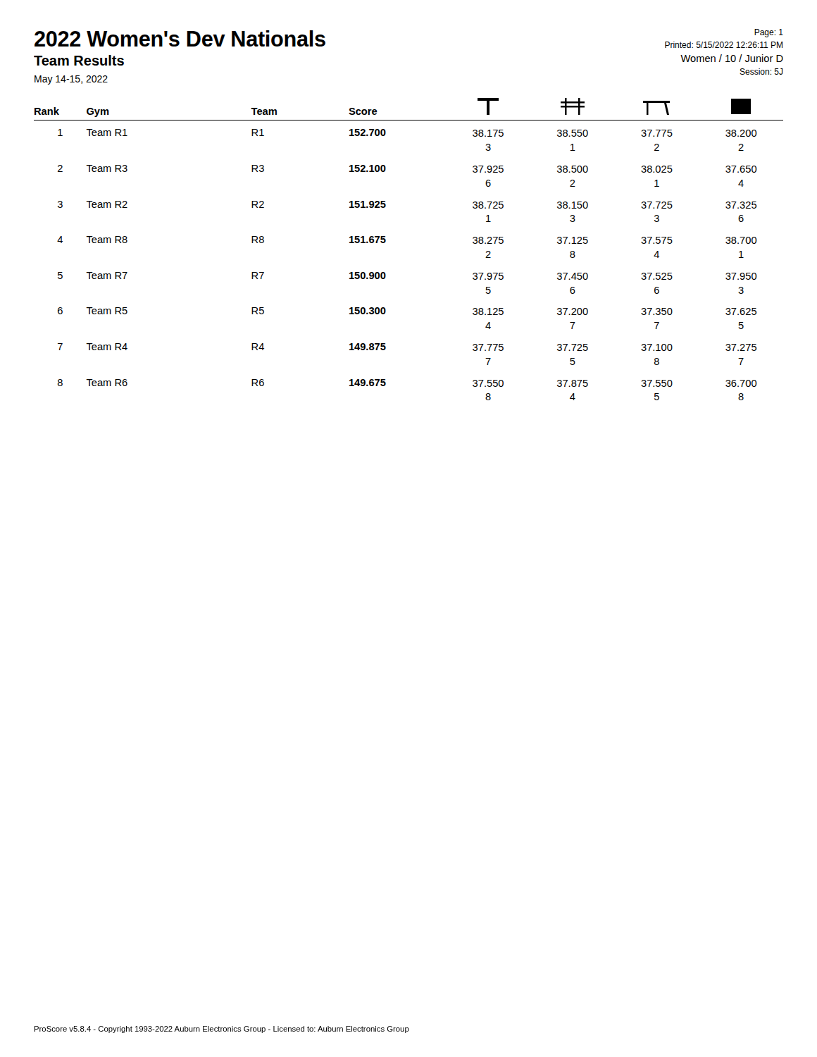Page: 1
Printed: 5/15/2022 12:26:11 PM
Women / 10 / Junior D
Session: 5J
2022 Women's Dev Nationals
Team Results
May 14-15, 2022
| Rank | Gym | Team | Score | | | | |
| --- | --- | --- | --- | --- | --- | --- | --- |
| 1 | Team R1 | R1 | 152.700 | 38.175 3 | 38.550 1 | 37.775 2 | 38.200 2 |
| 2 | Team R3 | R3 | 152.100 | 37.925 6 | 38.500 2 | 38.025 1 | 37.650 4 |
| 3 | Team R2 | R2 | 151.925 | 38.725 1 | 38.150 3 | 37.725 3 | 37.325 6 |
| 4 | Team R8 | R8 | 151.675 | 38.275 2 | 37.125 8 | 37.575 4 | 38.700 1 |
| 5 | Team R7 | R7 | 150.900 | 37.975 5 | 37.450 6 | 37.525 6 | 37.950 3 |
| 6 | Team R5 | R5 | 150.300 | 38.125 4 | 37.200 7 | 37.350 7 | 37.625 5 |
| 7 | Team R4 | R4 | 149.875 | 37.775 7 | 37.725 5 | 37.100 8 | 37.275 7 |
| 8 | Team R6 | R6 | 149.675 | 37.550 8 | 37.875 4 | 37.550 5 | 36.700 8 |
ProScore v5.8.4 - Copyright 1993-2022 Auburn Electronics Group - Licensed to: Auburn Electronics Group